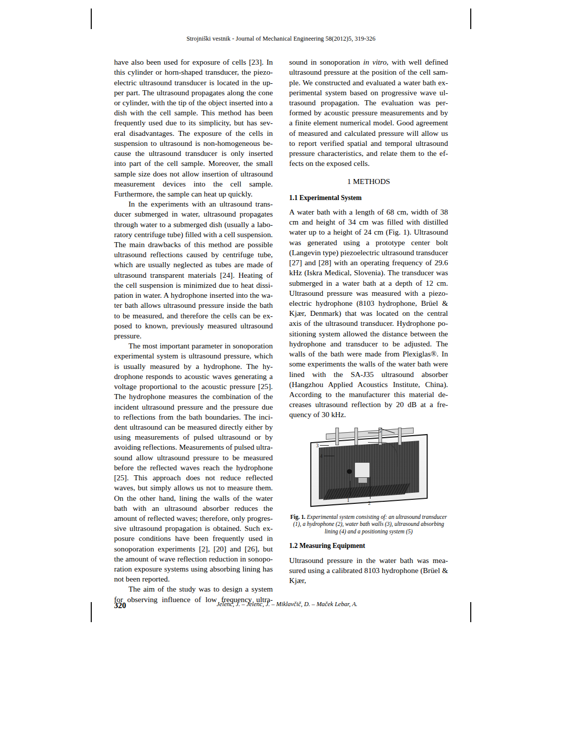Strojniški vestnik - Journal of Mechanical Engineering 58(2012)5, 319-326
have also been used for exposure of cells [23]. In this cylinder or horn-shaped transducer, the piezoelectric ultrasound transducer is located in the upper part. The ultrasound propagates along the cone or cylinder, with the tip of the object inserted into a dish with the cell sample. This method has been frequently used due to its simplicity, but has several disadvantages. The exposure of the cells in suspension to ultrasound is non-homogeneous because the ultrasound transducer is only inserted into part of the cell sample. Moreover, the small sample size does not allow insertion of ultrasound measurement devices into the cell sample. Furthermore, the sample can heat up quickly.
In the experiments with an ultrasound transducer submerged in water, ultrasound propagates through water to a submerged dish (usually a laboratory centrifuge tube) filled with a cell suspension. The main drawbacks of this method are possible ultrasound reflections caused by centrifuge tube, which are usually neglected as tubes are made of ultrasound transparent materials [24]. Heating of the cell suspension is minimized due to heat dissipation in water. A hydrophone inserted into the water bath allows ultrasound pressure inside the bath to be measured, and therefore the cells can be exposed to known, previously measured ultrasound pressure.
The most important parameter in sonoporation experimental system is ultrasound pressure, which is usually measured by a hydrophone. The hydrophone responds to acoustic waves generating a voltage proportional to the acoustic pressure [25]. The hydrophone measures the combination of the incident ultrasound pressure and the pressure due to reflections from the bath boundaries. The incident ultrasound can be measured directly either by using measurements of pulsed ultrasound or by avoiding reflections. Measurements of pulsed ultrasound allow ultrasound pressure to be measured before the reflected waves reach the hydrophone [25]. This approach does not reduce reflected waves, but simply allows us not to measure them. On the other hand, lining the walls of the water bath with an ultrasound absorber reduces the amount of reflected waves; therefore, only progressive ultrasound propagation is obtained. Such exposure conditions have been frequently used in sonoporation experiments [2], [20] and [26], but the amount of wave reflection reduction in sonoporation exposure systems using absorbing lining has not been reported.
The aim of the study was to design a system for observing influence of low frequency ultrasound in sonoporation in vitro, with well defined ultrasound pressure at the position of the cell sample. We constructed and evaluated a water bath experimental system based on progressive wave ultrasound propagation. The evaluation was performed by acoustic pressure measurements and by a finite element numerical model. Good agreement of measured and calculated pressure will allow us to report verified spatial and temporal ultrasound pressure characteristics, and relate them to the effects on the exposed cells.
1 METHODS
1.1 Experimental System
A water bath with a length of 68 cm, width of 38 cm and height of 34 cm was filled with distilled water up to a height of 24 cm (Fig. 1). Ultrasound was generated using a prototype center bolt (Langevin type) piezoelectric ultrasound transducer [27] and [28] with an operating frequency of 29.6 kHz (Iskra Medical, Slovenia). The transducer was submerged in a water bath at a depth of 12 cm. Ultrasound pressure was measured with a piezoelectric hydrophone (8103 hydrophone, Brüel & Kjær, Denmark) that was located on the central axis of the ultrasound transducer. Hydrophone positioning system allowed the distance between the hydrophone and transducer to be adjusted. The walls of the bath were made from Plexiglas®. In some experiments the walls of the water bath were lined with the SA-J35 ultrasound absorber (Hangzhou Applied Acoustics Institute, China). According to the manufacturer this material decreases ultrasound reflection by 20 dB at a frequency of 30 kHz.
5
3
4
1
2
Fig. 1. Experimental system consisting of: an ultrasound transducer (1), a hydrophone (2), water bath walls (3), ultrasound absorbing lining (4) and a positioning system (5)
1.2 Measuring Equipment
Ultrasound pressure in the water bath was measured using a calibrated 8103 hydrophone (Brüel & Kjær,
320
Jelenc, J. – Jelenc, J. – Miklavčič, D. – Maček Lebar, A.